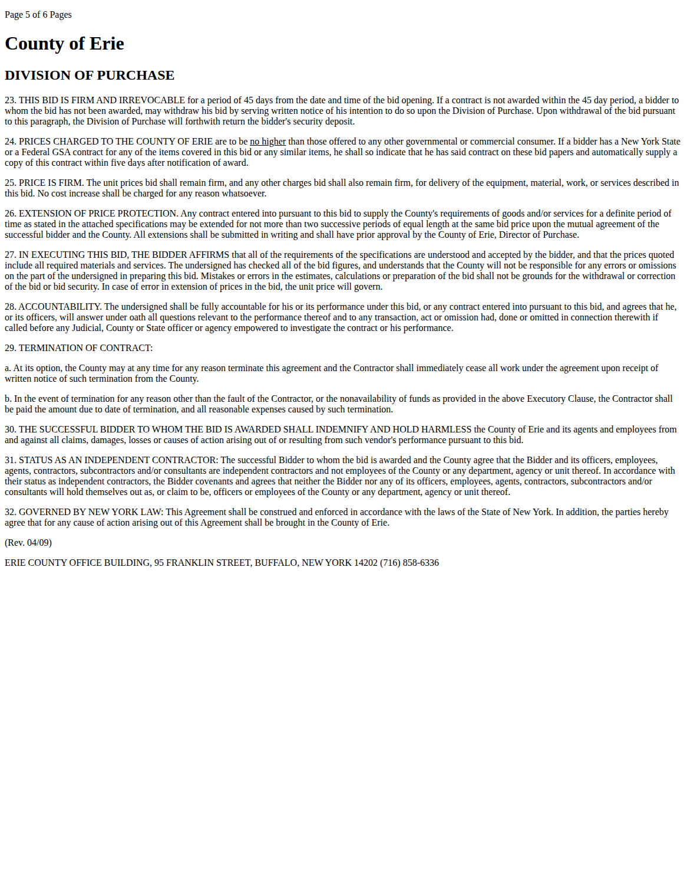Page 5 of 6 Pages
County of Erie
DIVISION OF PURCHASE
23. THIS BID IS FIRM AND IRREVOCABLE for a period of 45 days from the date and time of the bid opening. If a contract is not awarded within the 45 day period, a bidder to whom the bid has not been awarded, may withdraw his bid by serving written notice of his intention to do so upon the Division of Purchase. Upon withdrawal of the bid pursuant to this paragraph, the Division of Purchase will forthwith return the bidder's security deposit.
24. PRICES CHARGED TO THE COUNTY OF ERIE are to be no higher than those offered to any other governmental or commercial consumer. If a bidder has a New York State or a Federal GSA contract for any of the items covered in this bid or any similar items, he shall so indicate that he has said contract on these bid papers and automatically supply a copy of this contract within five days after notification of award.
25. PRICE IS FIRM. The unit prices bid shall remain firm, and any other charges bid shall also remain firm, for delivery of the equipment, material, work, or services described in this bid. No cost increase shall be charged for any reason whatsoever.
26. EXTENSION OF PRICE PROTECTION. Any contract entered into pursuant to this bid to supply the County's requirements of goods and/or services for a definite period of time as stated in the attached specifications may be extended for not more than two successive periods of equal length at the same bid price upon the mutual agreement of the successful bidder and the County. All extensions shall be submitted in writing and shall have prior approval by the County of Erie, Director of Purchase.
27. IN EXECUTING THIS BID, THE BIDDER AFFIRMS that all of the requirements of the specifications are understood and accepted by the bidder, and that the prices quoted include all required materials and services. The undersigned has checked all of the bid figures, and understands that the County will not be responsible for any errors or omissions on the part of the undersigned in preparing this bid. Mistakes or errors in the estimates, calculations or preparation of the bid shall not be grounds for the withdrawal or correction of the bid or bid security. In case of error in extension of prices in the bid, the unit price will govern.
28. ACCOUNTABILITY. The undersigned shall be fully accountable for his or its performance under this bid, or any contract entered into pursuant to this bid, and agrees that he, or its officers, will answer under oath all questions relevant to the performance thereof and to any transaction, act or omission had, done or omitted in connection therewith if called before any Judicial, County or State officer or agency empowered to investigate the contract or his performance.
29. TERMINATION OF CONTRACT:
a. At its option, the County may at any time for any reason terminate this agreement and the Contractor shall immediately cease all work under the agreement upon receipt of written notice of such termination from the County.
b. In the event of termination for any reason other than the fault of the Contractor, or the nonavailability of funds as provided in the above Executory Clause, the Contractor shall be paid the amount due to date of termination, and all reasonable expenses caused by such termination.
30. THE SUCCESSFUL BIDDER TO WHOM THE BID IS AWARDED SHALL INDEMNIFY AND HOLD HARMLESS the County of Erie and its agents and employees from and against all claims, damages, losses or causes of action arising out of or resulting from such vendor's performance pursuant to this bid.
31. STATUS AS AN INDEPENDENT CONTRACTOR: The successful Bidder to whom the bid is awarded and the County agree that the Bidder and its officers, employees, agents, contractors, subcontractors and/or consultants are independent contractors and not employees of the County or any department, agency or unit thereof. In accordance with their status as independent contractors, the Bidder covenants and agrees that neither the Bidder nor any of its officers, employees, agents, contractors, subcontractors and/or consultants will hold themselves out as, or claim to be, officers or employees of the County or any department, agency or unit thereof.
32. GOVERNED BY NEW YORK LAW: This Agreement shall be construed and enforced in accordance with the laws of the State of New York. In addition, the parties hereby agree that for any cause of action arising out of this Agreement shall be brought in the County of Erie.
(Rev. 04/09)
ERIE COUNTY OFFICE BUILDING, 95 FRANKLIN STREET, BUFFALO, NEW YORK 14202 (716) 858-6336